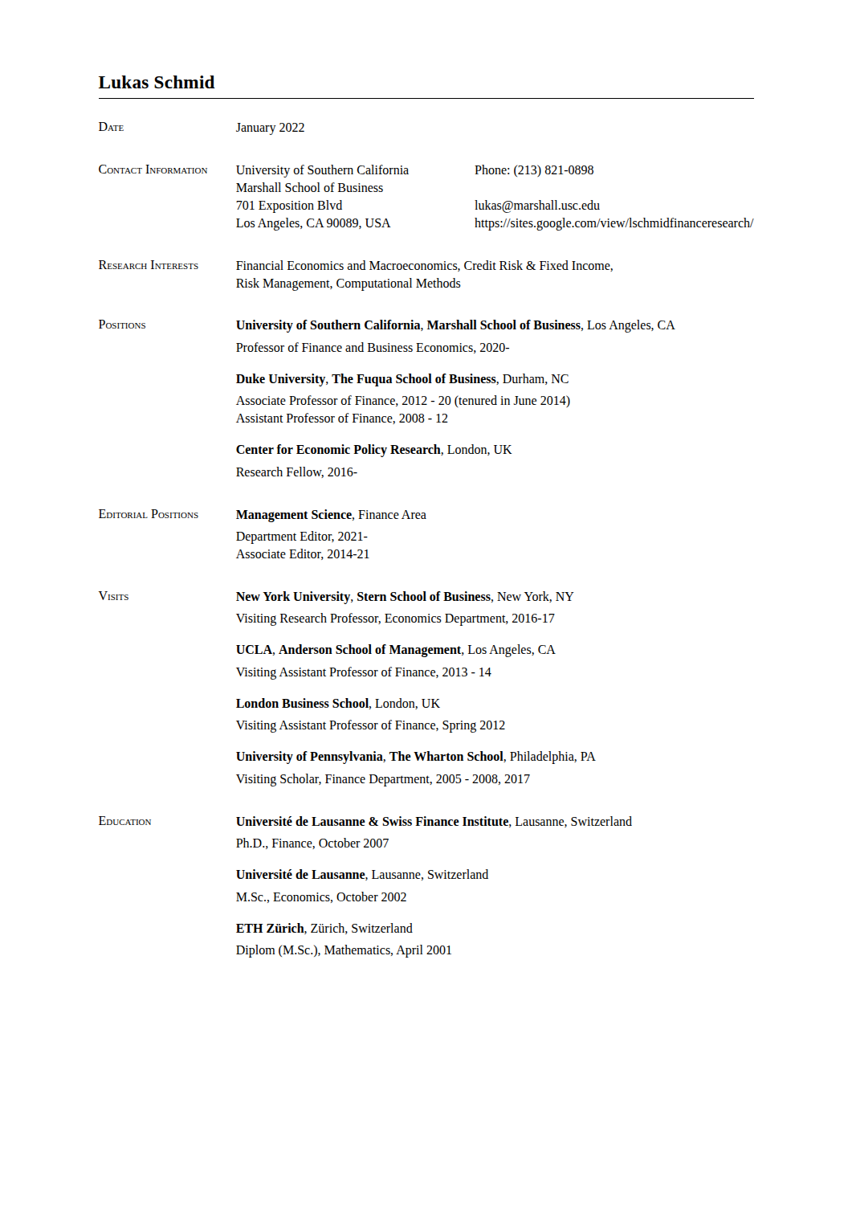Lukas Schmid
| D ate | January 2022 |
| C ontact I nformation | / University of Southern California / Phone: (213) 821-0898 / / Marshall School of Business / / / 701 Exposition Blvd / lukas@marshall.usc.edu / / Los Angeles, CA 90089, USA / https://sites.google.com/view/lschmidfinanceresearch/ / |
| R esearch I nterests | Financial Economics and Macroeconomics, Credit Risk & Fixed Income, Risk Management, Computational Methods |
| P ositions | University of Southern California , Marshall School of Business , Los Angeles, CA Professor of Finance and Business Economics, 2020- Duke University , The Fuqua School of Business , Durham, NC Associate Professor of Finance, 2012 - 20 (tenured in June 2014) Assistant Professor of Finance, 2008 - 12 Center for Economic Policy Research , London, UK Research Fellow, 2016- |
| E ditorial P ositions | Management Science , Finance Area Department Editor, 2021- Associate Editor, 2014-21 |
| V isits | New York University , Stern School of Business , New York, NY Visiting Research Professor, Economics Department, 2016-17 UCLA , Anderson School of Management , Los Angeles, CA Visiting Assistant Professor of Finance, 2013 - 14 London Business School , London, UK Visiting Assistant Professor of Finance, Spring 2012 University of Pennsylvania , The Wharton School , Philadelphia, PA Visiting Scholar, Finance Department, 2005 - 2008, 2017 |
| E ducation | Université de Lausanne & Swiss Finance Institute , Lausanne, Switzerland Ph.D., Finance, October 2007 Université de Lausanne , Lausanne, Switzerland M.Sc., Economics, October 2002 ETH Zürich , Zürich, Switzerland Diplom (M.Sc.), Mathematics, April 2001 |